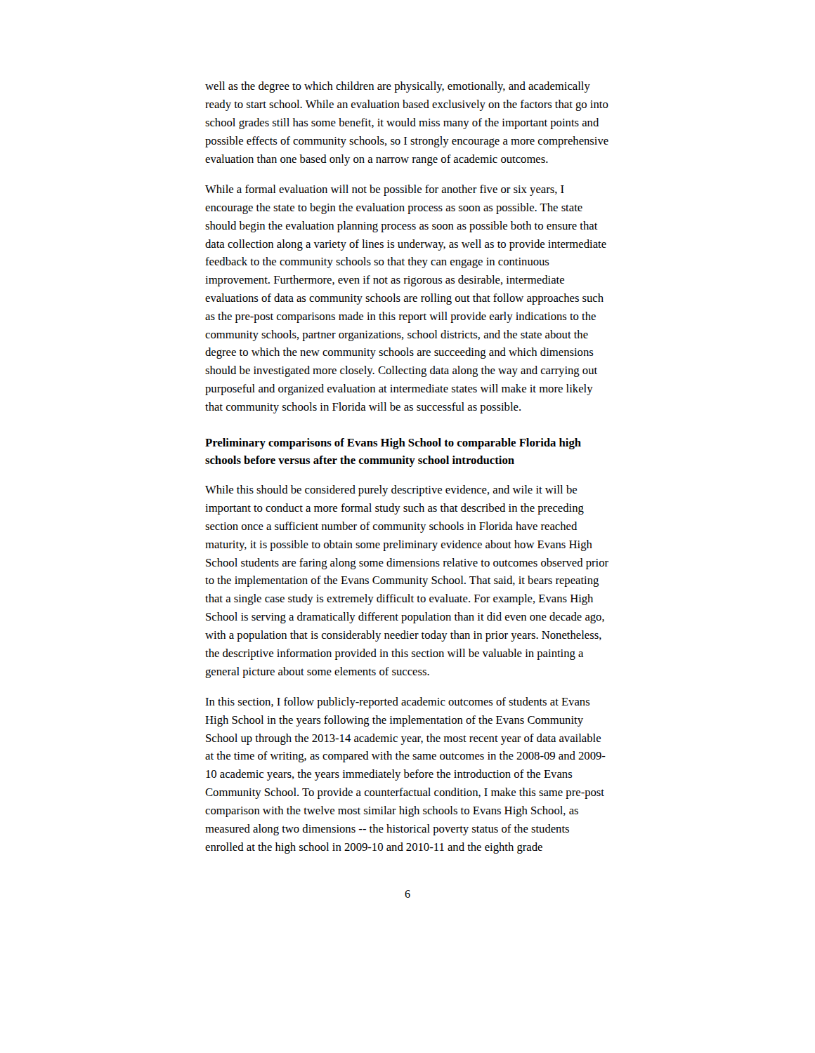well as the degree to which children are physically, emotionally, and academically ready to start school. While an evaluation based exclusively on the factors that go into school grades still has some benefit, it would miss many of the important points and possible effects of community schools, so I strongly encourage a more comprehensive evaluation than one based only on a narrow range of academic outcomes.
While a formal evaluation will not be possible for another five or six years, I encourage the state to begin the evaluation process as soon as possible. The state should begin the evaluation planning process as soon as possible both to ensure that data collection along a variety of lines is underway, as well as to provide intermediate feedback to the community schools so that they can engage in continuous improvement. Furthermore, even if not as rigorous as desirable, intermediate evaluations of data as community schools are rolling out that follow approaches such as the pre-post comparisons made in this report will provide early indications to the community schools, partner organizations, school districts, and the state about the degree to which the new community schools are succeeding and which dimensions should be investigated more closely. Collecting data along the way and carrying out purposeful and organized evaluation at intermediate states will make it more likely that community schools in Florida will be as successful as possible.
Preliminary comparisons of Evans High School to comparable Florida high schools before versus after the community school introduction
While this should be considered purely descriptive evidence, and wile it will be important to conduct a more formal study such as that described in the preceding section once a sufficient number of community schools in Florida have reached maturity, it is possible to obtain some preliminary evidence about how Evans High School students are faring along some dimensions relative to outcomes observed prior to the implementation of the Evans Community School. That said, it bears repeating that a single case study is extremely difficult to evaluate. For example, Evans High School is serving a dramatically different population than it did even one decade ago, with a population that is considerably needier today than in prior years. Nonetheless, the descriptive information provided in this section will be valuable in painting a general picture about some elements of success.
In this section, I follow publicly-reported academic outcomes of students at Evans High School in the years following the implementation of the Evans Community School up through the 2013-14 academic year, the most recent year of data available at the time of writing, as compared with the same outcomes in the 2008-09 and 2009-10 academic years, the years immediately before the introduction of the Evans Community School. To provide a counterfactual condition, I make this same pre-post comparison with the twelve most similar high schools to Evans High School, as measured along two dimensions -- the historical poverty status of the students enrolled at the high school in 2009-10 and 2010-11 and the eighth grade
6